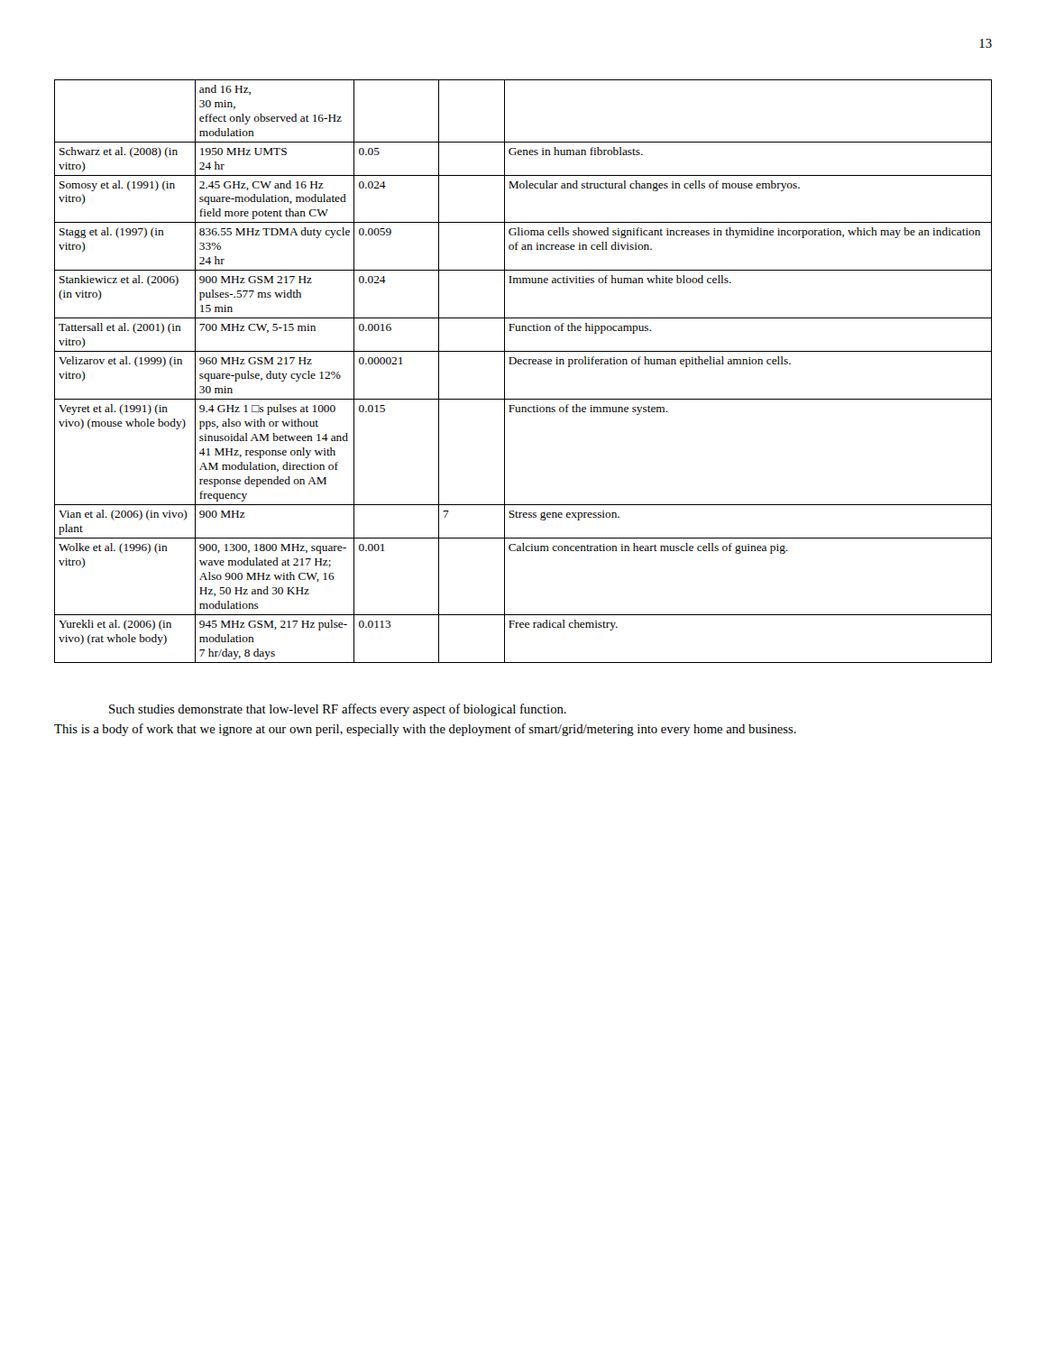13
| | and 16 Hz, 30 min, effect only observed at 16-Hz modulation | | | |
| Schwarz et al. (2008) (in vitro) | 1950 MHz UMTS 24 hr | 0.05 | | Genes in human fibroblasts. |
| Somosy et al. (1991) (in vitro) | 2.45 GHz, CW and 16 Hz square-modulation, modulated field more potent than CW | 0.024 | | Molecular and structural changes in cells of mouse embryos. |
| Stagg et al. (1997) (in vitro) | 836.55 MHz TDMA duty cycle 33% 24 hr | 0.0059 | | Glioma cells showed significant increases in thymidine incorporation, which may be an indication of an increase in cell division. |
| Stankiewicz et al. (2006) (in vitro) | 900 MHz GSM 217 Hz pulses-.577 ms width 15 min | 0.024 | | Immune activities of human white blood cells. |
| Tattersall et al. (2001) (in vitro) | 700 MHz CW, 5-15 min | 0.0016 | | Function of the hippocampus. |
| Velizarov et al. (1999) (in vitro) | 960 MHz GSM 217 Hz square-pulse, duty cycle 12% 30 min | 0.000021 | | Decrease in proliferation of human epithelial amnion cells. |
| Veyret et al. (1991) (in vivo) (mouse whole body) | 9.4 GHz 1 □s pulses at 1000 pps, also with or without sinusoidal AM between 14 and 41 MHz, response only with AM modulation, direction of response depended on AM frequency | 0.015 | | Functions of the immune system. |
| Vian et al. (2006) (in vivo) plant | 900 MHz | | 7 | Stress gene expression. |
| Wolke et al. (1996) (in vitro) | 900, 1300, 1800 MHz, square-wave modulated at 217 Hz; Also 900 MHz with CW, 16 Hz, 50 Hz and 30 KHz modulations | 0.001 | | Calcium concentration in heart muscle cells of guinea pig. |
| Yurekli et al. (2006) (in vivo) (rat whole body) | 945 MHz GSM, 217 Hz pulse-modulation 7 hr/day, 8 days | 0.0113 | | Free radical chemistry. |
Such studies demonstrate that low-level RF affects every aspect of biological function.
This is a body of work that we ignore at our own peril, especially with the deployment of smart/grid/metering into every home and business.